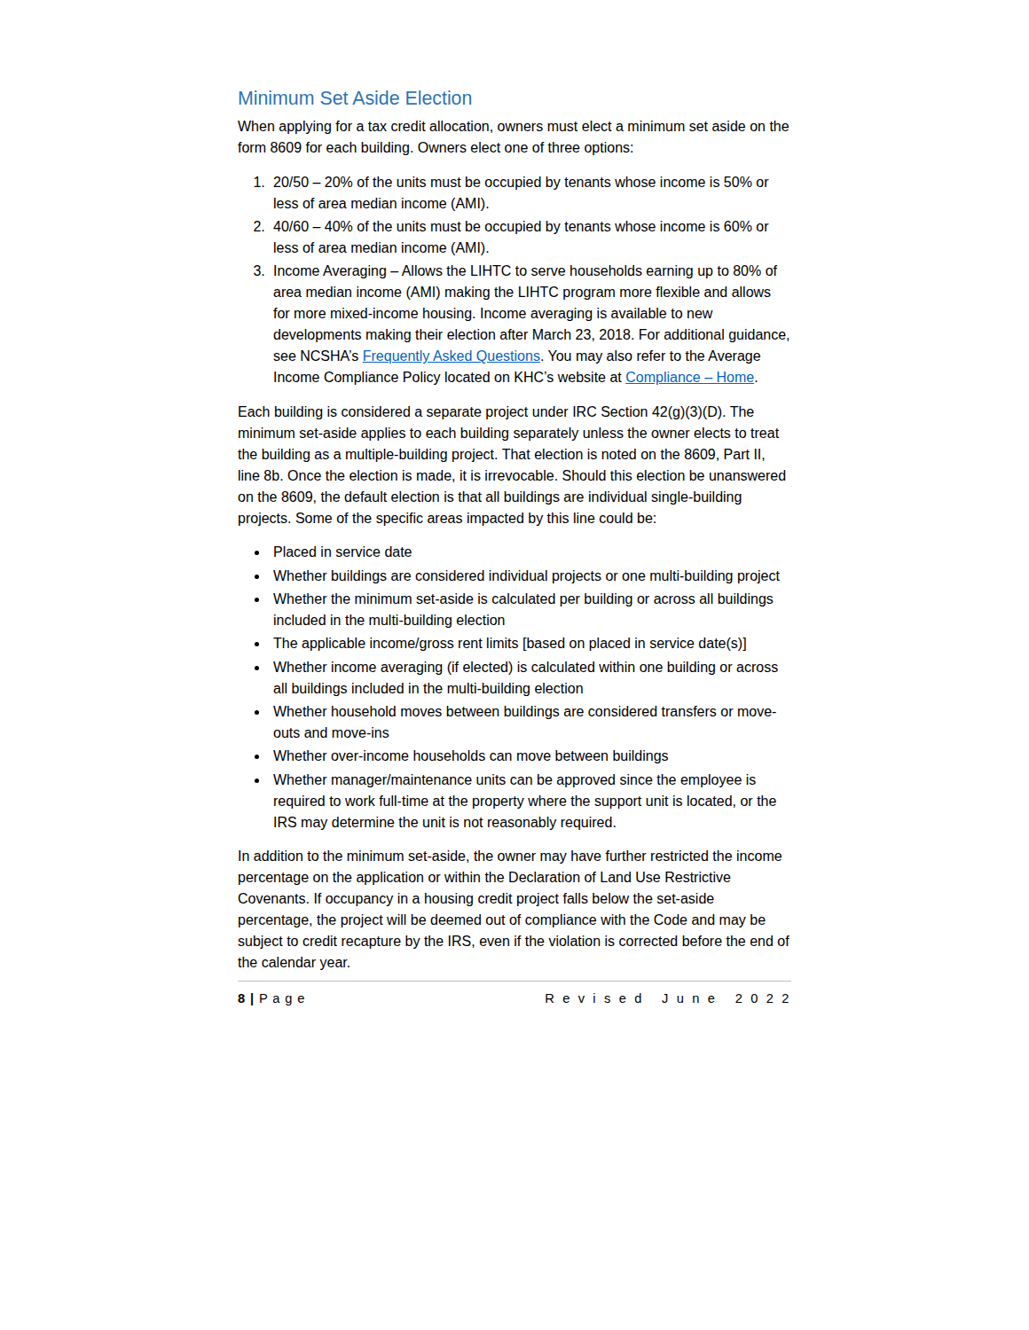Minimum Set Aside Election
When applying for a tax credit allocation, owners must elect a minimum set aside on the form 8609 for each building. Owners elect one of three options:
20/50 – 20% of the units must be occupied by tenants whose income is 50% or less of area median income (AMI).
40/60 – 40% of the units must be occupied by tenants whose income is 60% or less of area median income (AMI).
Income Averaging – Allows the LIHTC to serve households earning up to 80% of area median income (AMI) making the LIHTC program more flexible and allows for more mixed-income housing. Income averaging is available to new developments making their election after March 23, 2018. For additional guidance, see NCSHA’s Frequently Asked Questions. You may also refer to the Average Income Compliance Policy located on KHC’s website at Compliance – Home.
Each building is considered a separate project under IRC Section 42(g)(3)(D). The minimum set-aside applies to each building separately unless the owner elects to treat the building as a multiple-building project. That election is noted on the 8609, Part II, line 8b. Once the election is made, it is irrevocable. Should this election be unanswered on the 8609, the default election is that all buildings are individual single-building projects. Some of the specific areas impacted by this line could be:
Placed in service date
Whether buildings are considered individual projects or one multi-building project
Whether the minimum set-aside is calculated per building or across all buildings included in the multi-building election
The applicable income/gross rent limits [based on placed in service date(s)]
Whether income averaging (if elected) is calculated within one building or across all buildings included in the multi-building election
Whether household moves between buildings are considered transfers or move-outs and move-ins
Whether over-income households can move between buildings
Whether manager/maintenance units can be approved since the employee is required to work full-time at the property where the support unit is located, or the IRS may determine the unit is not reasonably required.
In addition to the minimum set-aside, the owner may have further restricted the income percentage on the application or within the Declaration of Land Use Restrictive Covenants. If occupancy in a housing credit project falls below the set-aside percentage, the project will be deemed out of compliance with the Code and may be subject to credit recapture by the IRS, even if the violation is corrected before the end of the calendar year.
8 | P a g e
R e v i s e d J u n e 2 0 2 2